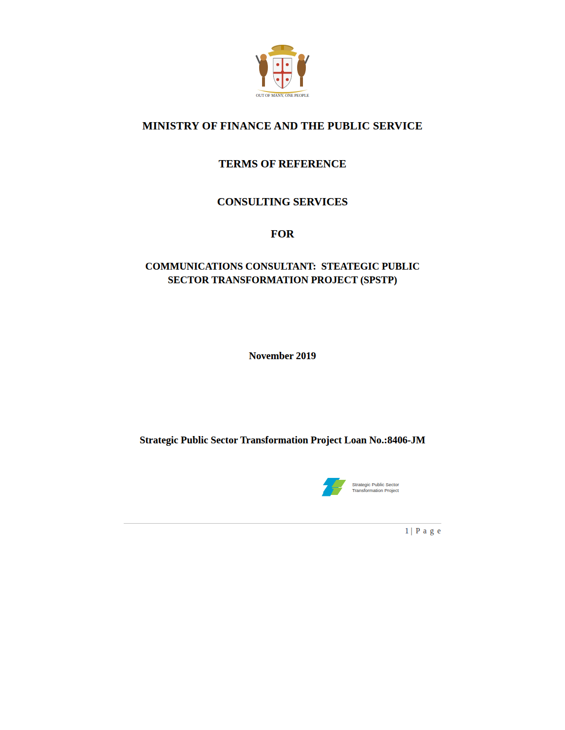MINISTRY OF FINANCE AND THE PUBLIC SERVICE
TERMS OF REFERENCE
CONSULTING SERVICES
FOR
COMMUNICATIONS CONSULTANT: STEATEGIC PUBLIC SECTOR TRANSFORMATION PROJECT (SPSTP)
November 2019
Strategic Public Sector Transformation Project Loan No.:8406-JM
1| P a g e